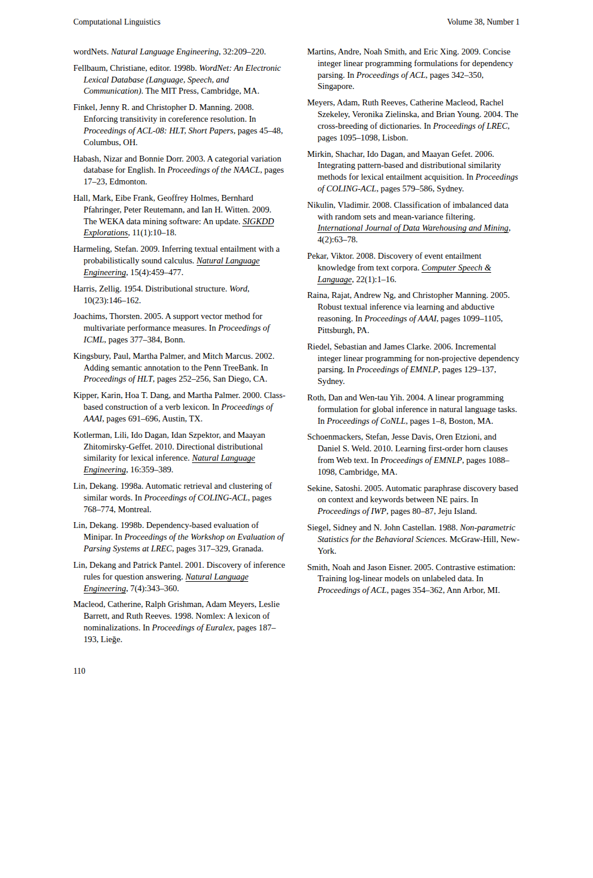Computational Linguistics Volume 38, Number 1
wordNets. Natural Language Engineering, 32:209–220.
Fellbaum, Christiane, editor. 1998b. WordNet: An Electronic Lexical Database (Language, Speech, and Communication). The MIT Press, Cambridge, MA.
Finkel, Jenny R. and Christopher D. Manning. 2008. Enforcing transitivity in coreference resolution. In Proceedings of ACL-08: HLT, Short Papers, pages 45–48, Columbus, OH.
Habash, Nizar and Bonnie Dorr. 2003. A categorial variation database for English. In Proceedings of the NAACL, pages 17–23, Edmonton.
Hall, Mark, Eibe Frank, Geoffrey Holmes, Bernhard Pfahringer, Peter Reutemann, and Ian H. Witten. 2009. The WEKA data mining software: An update. SIGKDD Explorations, 11(1):10–18.
Harmeling, Stefan. 2009. Inferring textual entailment with a probabilistically sound calculus. Natural Language Engineering, 15(4):459–477.
Harris, Zellig. 1954. Distributional structure. Word, 10(23):146–162.
Joachims, Thorsten. 2005. A support vector method for multivariate performance measures. In Proceedings of ICML, pages 377–384, Bonn.
Kingsbury, Paul, Martha Palmer, and Mitch Marcus. 2002. Adding semantic annotation to the Penn TreeBank. In Proceedings of HLT, pages 252–256, San Diego, CA.
Kipper, Karin, Hoa T. Dang, and Martha Palmer. 2000. Class-based construction of a verb lexicon. In Proceedings of AAAI, pages 691–696, Austin, TX.
Kotlerman, Lili, Ido Dagan, Idan Szpektor, and Maayan Zhitomirsky-Geffet. 2010. Directional distributional similarity for lexical inference. Natural Language Engineering, 16:359–389.
Lin, Dekang. 1998a. Automatic retrieval and clustering of similar words. In Proceedings of COLING-ACL, pages 768–774, Montreal.
Lin, Dekang. 1998b. Dependency-based evaluation of Minipar. In Proceedings of the Workshop on Evaluation of Parsing Systems at LREC, pages 317–329, Granada.
Lin, Dekang and Patrick Pantel. 2001. Discovery of inference rules for question answering. Natural Language Engineering, 7(4):343–360.
Macleod, Catherine, Ralph Grishman, Adam Meyers, Leslie Barrett, and Ruth Reeves. 1998. Nomlex: A lexicon of nominalizations. In Proceedings of Euralex, pages 187–193, Lieğe.
Martins, Andre, Noah Smith, and Eric Xing. 2009. Concise integer linear programming formulations for dependency parsing. In Proceedings of ACL, pages 342–350, Singapore.
Meyers, Adam, Ruth Reeves, Catherine Macleod, Rachel Szekeley, Veronika Zielinska, and Brian Young. 2004. The cross-breeding of dictionaries. In Proceedings of LREC, pages 1095–1098, Lisbon.
Mirkin, Shachar, Ido Dagan, and Maayan Gefet. 2006. Integrating pattern-based and distributional similarity methods for lexical entailment acquisition. In Proceedings of COLING-ACL, pages 579–586, Sydney.
Nikulin, Vladimir. 2008. Classification of imbalanced data with random sets and mean-variance filtering. International Journal of Data Warehousing and Mining, 4(2):63–78.
Pekar, Viktor. 2008. Discovery of event entailment knowledge from text corpora. Computer Speech & Language, 22(1):1–16.
Raina, Rajat, Andrew Ng, and Christopher Manning. 2005. Robust textual inference via learning and abductive reasoning. In Proceedings of AAAI, pages 1099–1105, Pittsburgh, PA.
Riedel, Sebastian and James Clarke. 2006. Incremental integer linear programming for non-projective dependency parsing. In Proceedings of EMNLP, pages 129–137, Sydney.
Roth, Dan and Wen-tau Yih. 2004. A linear programming formulation for global inference in natural language tasks. In Proceedings of CoNLL, pages 1–8, Boston, MA.
Schoenmackers, Stefan, Jesse Davis, Oren Etzioni, and Daniel S. Weld. 2010. Learning first-order horn clauses from Web text. In Proceedings of EMNLP, pages 1088–1098, Cambridge, MA.
Sekine, Satoshi. 2005. Automatic paraphrase discovery based on context and keywords between NE pairs. In Proceedings of IWP, pages 80–87, Jeju Island.
Siegel, Sidney and N. John Castellan. 1988. Non-parametric Statistics for the Behavioral Sciences. McGraw-Hill, New-York.
Smith, Noah and Jason Eisner. 2005. Contrastive estimation: Training log-linear models on unlabeled data. In Proceedings of ACL, pages 354–362, Ann Arbor, MI.
110